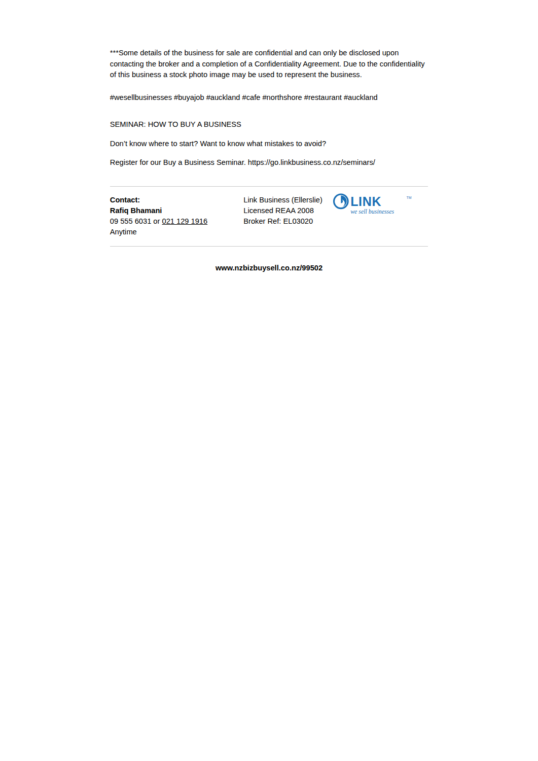***Some details of the business for sale are confidential and can only be disclosed upon contacting the broker and a completion of a Confidentiality Agreement. Due to the confidentiality of this business a stock photo image may be used to represent the business.
#wesellbusinesses #buyajob #auckland #cafe #northshore #restaurant #auckland
SEMINAR: HOW TO BUY A BUSINESS
Don’t know where to start? Want to know what mistakes to avoid?
Register for our Buy a Business Seminar. https://go.linkbusiness.co.nz/seminars/
Contact:
Rafiq Bhamani
09 555 6031 or 021 129 1916
Anytime
Link Business (Ellerslie)
Licensed REAA 2008
Broker Ref: EL03020
LINK TM we sell businesses
www.nzbizbuysell.co.nz/99502